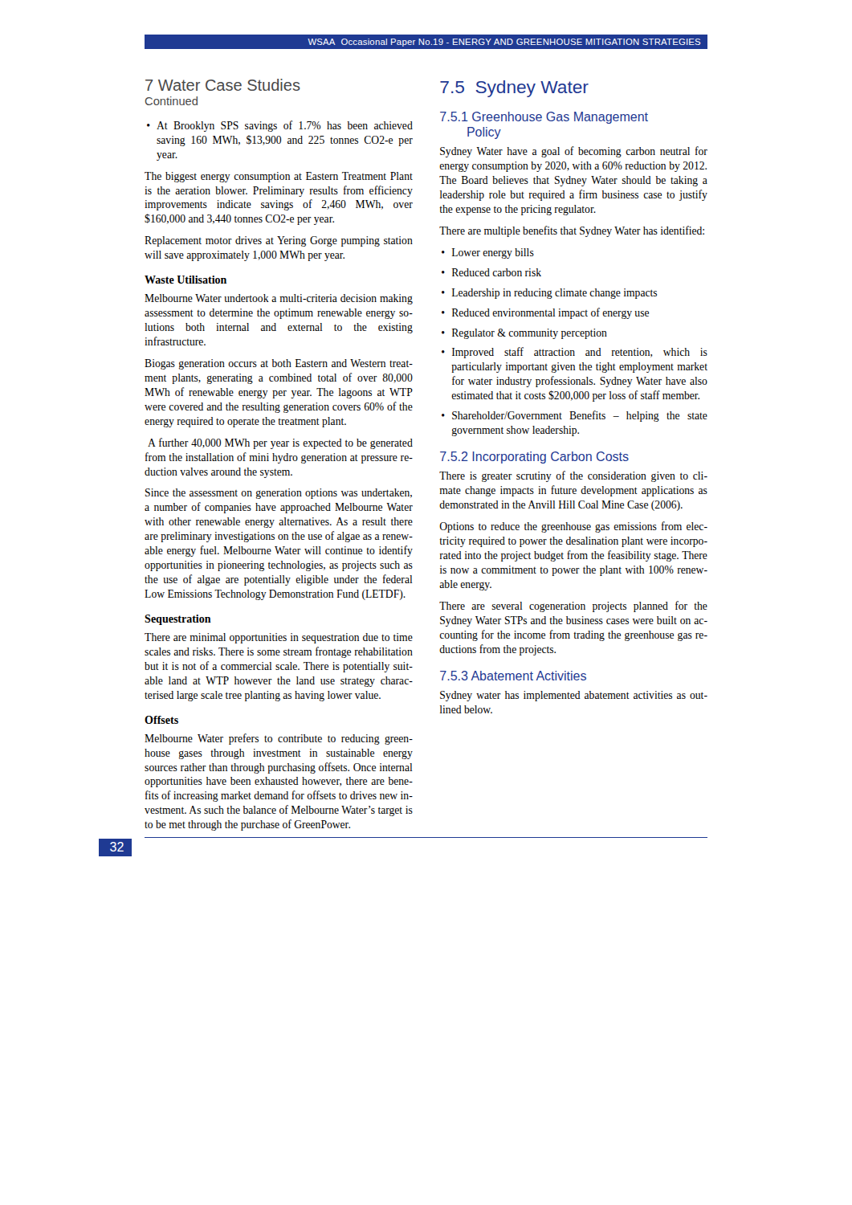WSAA Occasional Paper No.19 - ENERGY AND GREENHOUSE MITIGATION STRATEGIES
7 Water Case Studies
Continued
At Brooklyn SPS savings of 1.7% has been achieved saving 160 MWh, $13,900 and 225 tonnes CO2-e per year.
The biggest energy consumption at Eastern Treatment Plant is the aeration blower. Preliminary results from efficiency improvements indicate savings of 2,460 MWh, over $160,000 and 3,440 tonnes CO2-e per year.
Replacement motor drives at Yering Gorge pumping station will save approximately 1,000 MWh per year.
Waste Utilisation
Melbourne Water undertook a multi-criteria decision making assessment to determine the optimum renewable energy solutions both internal and external to the existing infrastructure.
Biogas generation occurs at both Eastern and Western treatment plants, generating a combined total of over 80,000 MWh of renewable energy per year. The lagoons at WTP were covered and the resulting generation covers 60% of the energy required to operate the treatment plant.
A further 40,000 MWh per year is expected to be generated from the installation of mini hydro generation at pressure reduction valves around the system.
Since the assessment on generation options was undertaken, a number of companies have approached Melbourne Water with other renewable energy alternatives. As a result there are preliminary investigations on the use of algae as a renewable energy fuel. Melbourne Water will continue to identify opportunities in pioneering technologies, as projects such as the use of algae are potentially eligible under the federal Low Emissions Technology Demonstration Fund (LETDF).
Sequestration
There are minimal opportunities in sequestration due to time scales and risks. There is some stream frontage rehabilitation but it is not of a commercial scale. There is potentially suitable land at WTP however the land use strategy characterised large scale tree planting as having lower value.
Offsets
Melbourne Water prefers to contribute to reducing greenhouse gases through investment in sustainable energy sources rather than through purchasing offsets. Once internal opportunities have been exhausted however, there are benefits of increasing market demand for offsets to drives new investment. As such the balance of Melbourne Water’s target is to be met through the purchase of GreenPower.
7.5 Sydney Water
7.5.1 Greenhouse Gas ManagementPolicy
Sydney Water have a goal of becoming carbon neutral for energy consumption by 2020, with a 60% reduction by 2012. The Board believes that Sydney Water should be taking a leadership role but required a firm business case to justify the expense to the pricing regulator.
There are multiple benefits that Sydney Water has identified:
Lower energy bills
Reduced carbon risk
Leadership in reducing climate change impacts
Reduced environmental impact of energy use
Regulator & community perception
Improved staff attraction and retention, which is particularly important given the tight employment market for water industry professionals. Sydney Water have also estimated that it costs $200,000 per loss of staff member.
Shareholder/Government Benefits – helping the state government show leadership.
7.5.2 Incorporating Carbon Costs
There is greater scrutiny of the consideration given to climate change impacts in future development applications as demonstrated in the Anvill Hill Coal Mine Case (2006).
Options to reduce the greenhouse gas emissions from electricity required to power the desalination plant were incorporated into the project budget from the feasibility stage. There is now a commitment to power the plant with 100% renewable energy.
There are several cogeneration projects planned for the Sydney Water STPs and the business cases were built on accounting for the income from trading the greenhouse gas reductions from the projects.
7.5.3 Abatement Activities
Sydney water has implemented abatement activities as outlined below.
32